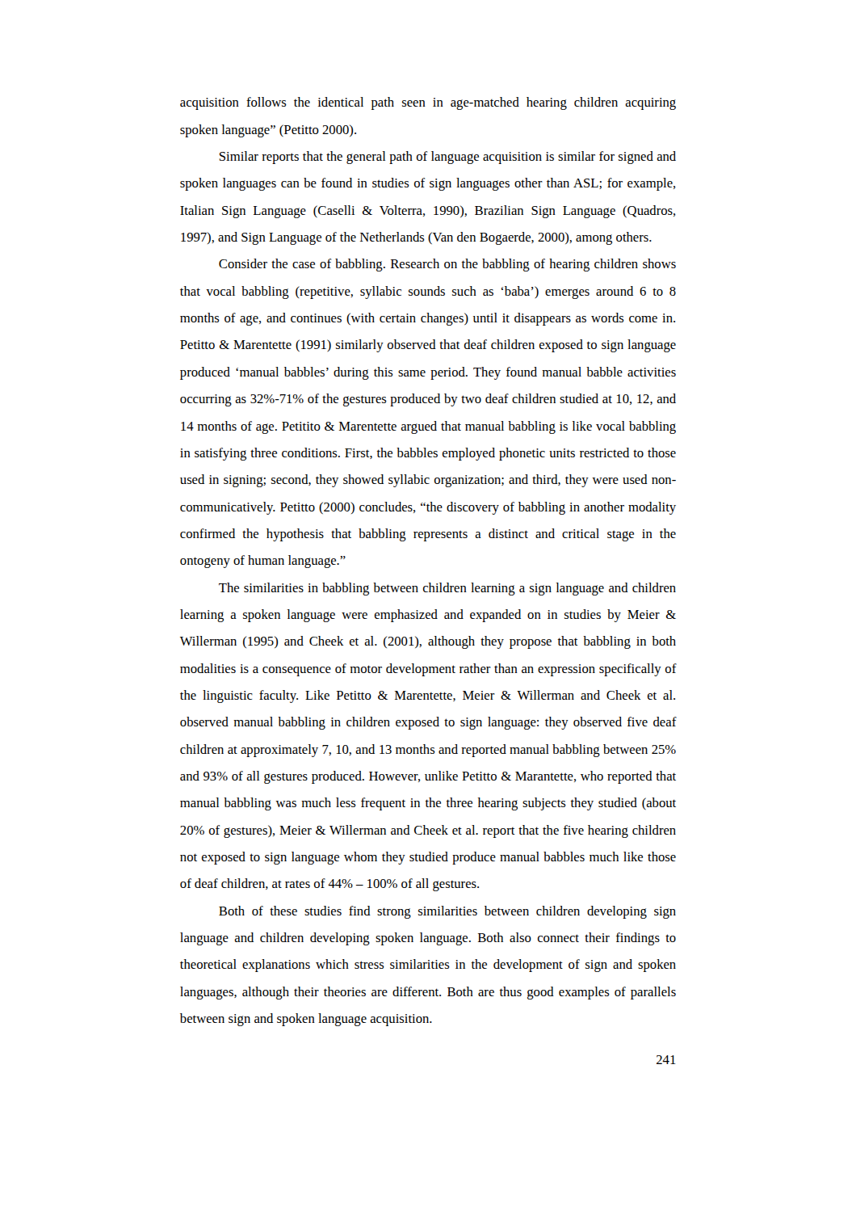acquisition follows the identical path seen in age-matched hearing children acquiring spoken language” (Petitto 2000).
Similar reports that the general path of language acquisition is similar for signed and spoken languages can be found in studies of sign languages other than ASL; for example, Italian Sign Language (Caselli & Volterra, 1990), Brazilian Sign Language (Quadros, 1997), and Sign Language of the Netherlands (Van den Bogaerde, 2000), among others.
Consider the case of babbling. Research on the babbling of hearing children shows that vocal babbling (repetitive, syllabic sounds such as ‘baba’) emerges around 6 to 8 months of age, and continues (with certain changes) until it disappears as words come in. Petitto & Marentette (1991) similarly observed that deaf children exposed to sign language produced ‘manual babbles’ during this same period. They found manual babble activities occurring as 32%-71% of the gestures produced by two deaf children studied at 10, 12, and 14 months of age. Petitito & Marentette argued that manual babbling is like vocal babbling in satisfying three conditions. First, the babbles employed phonetic units restricted to those used in signing; second, they showed syllabic organization; and third, they were used non-communicatively. Petitto (2000) concludes, “the discovery of babbling in another modality confirmed the hypothesis that babbling represents a distinct and critical stage in the ontogeny of human language.”
The similarities in babbling between children learning a sign language and children learning a spoken language were emphasized and expanded on in studies by Meier & Willerman (1995) and Cheek et al. (2001), although they propose that babbling in both modalities is a consequence of motor development rather than an expression specifically of the linguistic faculty. Like Petitto & Marentette, Meier & Willerman and Cheek et al. observed manual babbling in children exposed to sign language: they observed five deaf children at approximately 7, 10, and 13 months and reported manual babbling between 25% and 93% of all gestures produced. However, unlike Petitto & Marantette, who reported that manual babbling was much less frequent in the three hearing subjects they studied (about 20% of gestures), Meier & Willerman and Cheek et al. report that the five hearing children not exposed to sign language whom they studied produce manual babbles much like those of deaf children, at rates of 44% – 100% of all gestures.
Both of these studies find strong similarities between children developing sign language and children developing spoken language. Both also connect their findings to theoretical explanations which stress similarities in the development of sign and spoken languages, although their theories are different. Both are thus good examples of parallels between sign and spoken language acquisition.
241